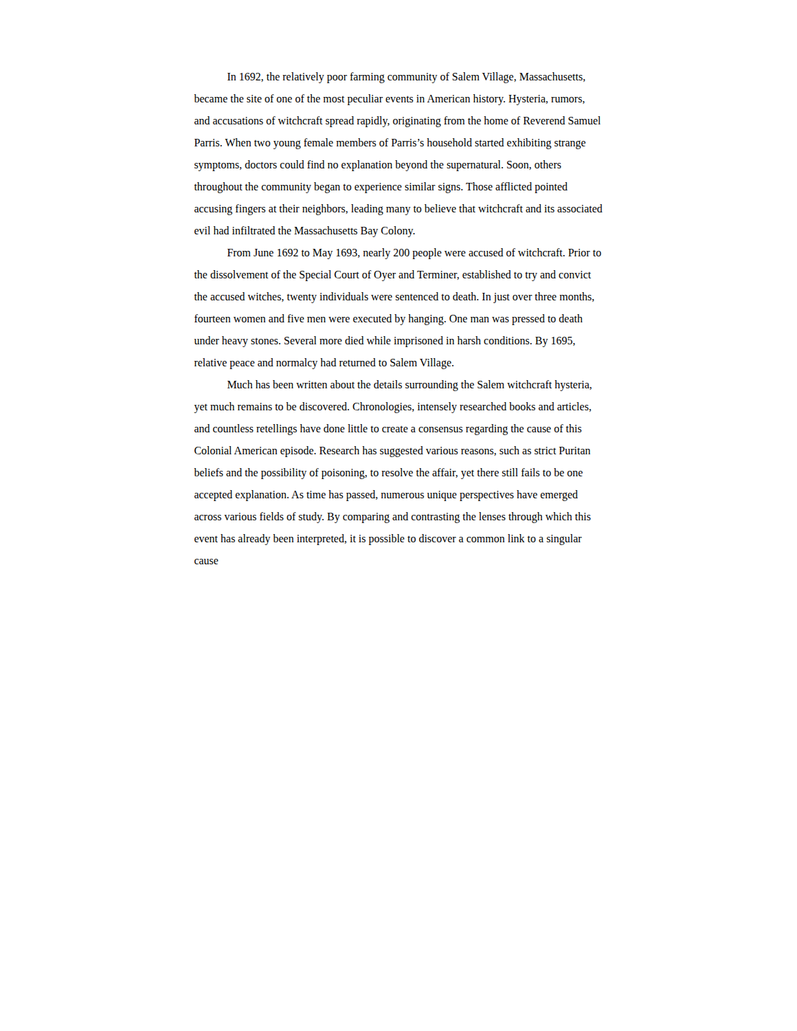In 1692, the relatively poor farming community of Salem Village, Massachusetts, became the site of one of the most peculiar events in American history. Hysteria, rumors, and accusations of witchcraft spread rapidly, originating from the home of Reverend Samuel Parris. When two young female members of Parris’s household started exhibiting strange symptoms, doctors could find no explanation beyond the supernatural. Soon, others throughout the community began to experience similar signs. Those afflicted pointed accusing fingers at their neighbors, leading many to believe that witchcraft and its associated evil had infiltrated the Massachusetts Bay Colony.
From June 1692 to May 1693, nearly 200 people were accused of witchcraft. Prior to the dissolvement of the Special Court of Oyer and Terminer, established to try and convict the accused witches, twenty individuals were sentenced to death. In just over three months, fourteen women and five men were executed by hanging. One man was pressed to death under heavy stones. Several more died while imprisoned in harsh conditions. By 1695, relative peace and normalcy had returned to Salem Village.
Much has been written about the details surrounding the Salem witchcraft hysteria, yet much remains to be discovered. Chronologies, intensely researched books and articles, and countless retellings have done little to create a consensus regarding the cause of this Colonial American episode. Research has suggested various reasons, such as strict Puritan beliefs and the possibility of poisoning, to resolve the affair, yet there still fails to be one accepted explanation. As time has passed, numerous unique perspectives have emerged across various fields of study. By comparing and contrasting the lenses through which this event has already been interpreted, it is possible to discover a common link to a singular cause